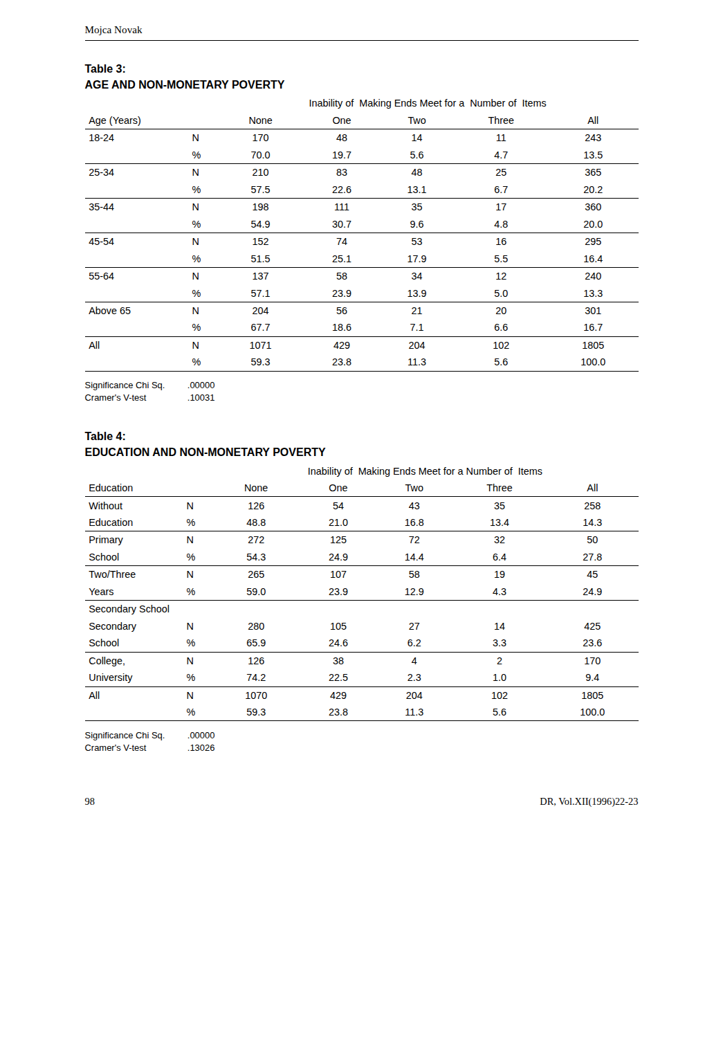Mojca Novak
Table 3: AGE AND NON-MONETARY POVERTY
| | Inability of Making Ends Meet for a Number of Items |
| --- | --- |
| Age (Years) | | None | One | Two | Three | All |
| 18-24 | N | 170 | 48 | 14 | 11 | 243 |
| | % | 70.0 | 19.7 | 5.6 | 4.7 | 13.5 |
| 25-34 | N | 210 | 83 | 48 | 25 | 365 |
| | % | 57.5 | 22.6 | 13.1 | 6.7 | 20.2 |
| 35-44 | N | 198 | 111 | 35 | 17 | 360 |
| | % | 54.9 | 30.7 | 9.6 | 4.8 | 20.0 |
| 45-54 | N | 152 | 74 | 53 | 16 | 295 |
| | % | 51.5 | 25.1 | 17.9 | 5.5 | 16.4 |
| 55-64 | N | 137 | 58 | 34 | 12 | 240 |
| | % | 57.1 | 23.9 | 13.9 | 5.0 | 13.3 |
| Above 65 | N | 204 | 56 | 21 | 20 | 301 |
| | % | 67.7 | 18.6 | 7.1 | 6.6 | 16.7 |
| All | N | 1071 | 429 | 204 | 102 | 1805 |
| | % | 59.3 | 23.8 | 11.3 | 5.6 | 100.0 |
| Significance Chi Sq. | .00000 |
| Cramer's V-test | .10031 |
Table 4: EDUCATION AND NON-MONETARY POVERTY
| | Inability of Making Ends Meet for a Number of Items |
| --- | --- |
| Education | | None | One | Two | Three | All |
| Without | N | 126 | 54 | 43 | 35 | 258 |
| Education | % | 48.8 | 21.0 | 16.8 | 13.4 | 14.3 |
| Primary | N | 272 | 125 | 72 | 32 | 50 |
| School | % | 54.3 | 24.9 | 14.4 | 6.4 | 27.8 |
| Two/Three | N | 265 | 107 | 58 | 19 | 45 |
| Years | % | 59.0 | 23.9 | 12.9 | 4.3 | 24.9 |
| Secondary School |
| Secondary | N | 280 | 105 | 27 | 14 | 425 |
| School | % | 65.9 | 24.6 | 6.2 | 3.3 | 23.6 |
| College, | N | 126 | 38 | 4 | 2 | 170 |
| University | % | 74.2 | 22.5 | 2.3 | 1.0 | 9.4 |
| All | N | 1070 | 429 | 204 | 102 | 1805 |
| | % | 59.3 | 23.8 | 11.3 | 5.6 | 100.0 |
| Significance Chi Sq. | .00000 |
| Cramer's V-test | .13026 |
98 DR, Vol.XII(1996)22-23